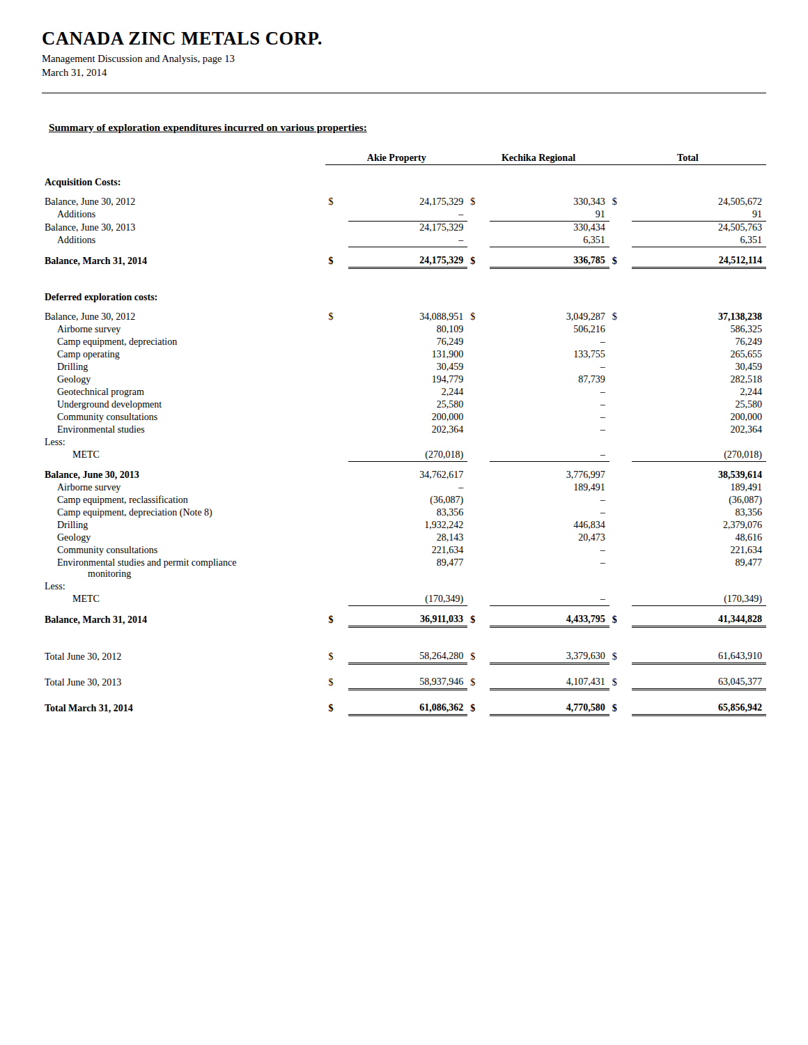CANADA ZINC METALS CORP.
Management Discussion and Analysis, page 13
March 31, 2014
Summary of exploration expenditures incurred on various properties:
| | Akie Property | Kechika Regional | Total |
| Acquisition Costs: | |
| Balance, June 30, 2012 | $ | 24,175,329 | $ | 330,343 | $ | 24,505,672 |
| Additions | | – | | 91 | | 91 |
| Balance, June 30, 2013 | | 24,175,329 | | 330,434 | | 24,505,763 |
| Additions | | – | | 6,351 | | 6,351 |
| Balance, March 31, 2014 | $ | 24,175,329 | $ | 336,785 | $ | 24,512,114 |
| Deferred exploration costs: | |
| Balance, June 30, 2012 | $ | 34,088,951 | $ | 3,049,287 | $ | 37,138,238 |
| Airborne survey | | 80,109 | | 506,216 | | 586,325 |
| Camp equipment, depreciation | | 76,249 | | – | | 76,249 |
| Camp operating | | 131,900 | | 133,755 | | 265,655 |
| Drilling | | 30,459 | | – | | 30,459 |
| Geology | | 194,779 | | 87,739 | | 282,518 |
| Geotechnical program | | 2,244 | | – | | 2,244 |
| Underground development | | 25,580 | | – | | 25,580 |
| Community consultations | | 200,000 | | – | | 200,000 |
| Environmental studies | | 202,364 | | – | | 202,364 |
| Less: | |
| METC | | (270,018) | | – | | (270,018) |
| Balance, June 30, 2013 | | 34,762,617 | | 3,776,997 | | 38,539,614 |
| Airborne survey | | – | | 189,491 | | 189,491 |
| Camp equipment, reclassification | | (36,087) | | – | | (36,087) |
| Camp equipment, depreciation (Note 8) | | 83,356 | | – | | 83,356 |
| Drilling | | 1,932,242 | | 446,834 | | 2,379,076 |
| Geology | | 28,143 | | 20,473 | | 48,616 |
| Community consultations | | 221,634 | | – | | 221,634 |
| Environmental studies and permit compliance monitoring | | 89,477 | | – | | 89,477 |
| Less: | |
| METC | | (170,349) | | – | | (170,349) |
| Balance, March 31, 2014 | $ | 36,911,033 | $ | 4,433,795 | $ | 41,344,828 |
| Total June 30, 2012 | $ | 58,264,280 | $ | 3,379,630 | $ | 61,643,910 |
| Total June 30, 2013 | $ | 58,937,946 | $ | 4,107,431 | $ | 63,045,377 |
| Total March 31, 2014 | $ | 61,086,362 | $ | 4,770,580 | $ | 65,856,942 |